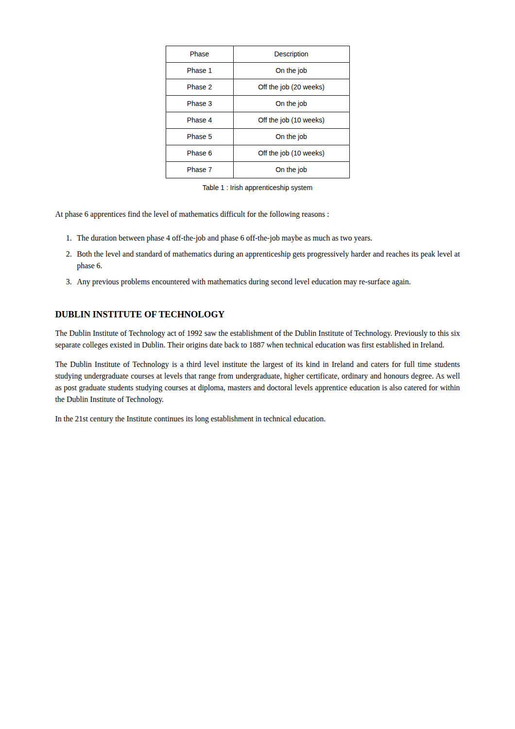| Phase | Description |
| Phase 1 | On the job |
| Phase 2 | Off the job (20 weeks) |
| Phase 3 | On the job |
| Phase 4 | Off the job (10 weeks) |
| Phase 5 | On the job |
| Phase 6 | Off the job (10 weeks) |
| Phase 7 | On the job |
Table 1 : Irish apprenticeship system
At phase 6 apprentices find the level of mathematics difficult for the following reasons :
The duration between phase 4 off-the-job and phase 6 off-the-job maybe as much as two years.
Both the level and standard of mathematics during an apprenticeship gets progressively harder and reaches its peak level at phase 6.
Any previous problems encountered with mathematics during second level education may re-surface again.
DUBLIN INSTITUTE OF TECHNOLOGY
The Dublin Institute of Technology act of 1992 saw the establishment of the Dublin Institute of Technology. Previously to this six separate colleges existed in Dublin. Their origins date back to 1887 when technical education was first established in Ireland.
The Dublin Institute of Technology is a third level institute the largest of its kind in Ireland and caters for full time students studying undergraduate courses at levels that range from undergraduate, higher certificate, ordinary and honours degree. As well as post graduate students studying courses at diploma, masters and doctoral levels apprentice education is also catered for within the Dublin Institute of Technology.
In the 21st century the Institute continues its long establishment in technical education.